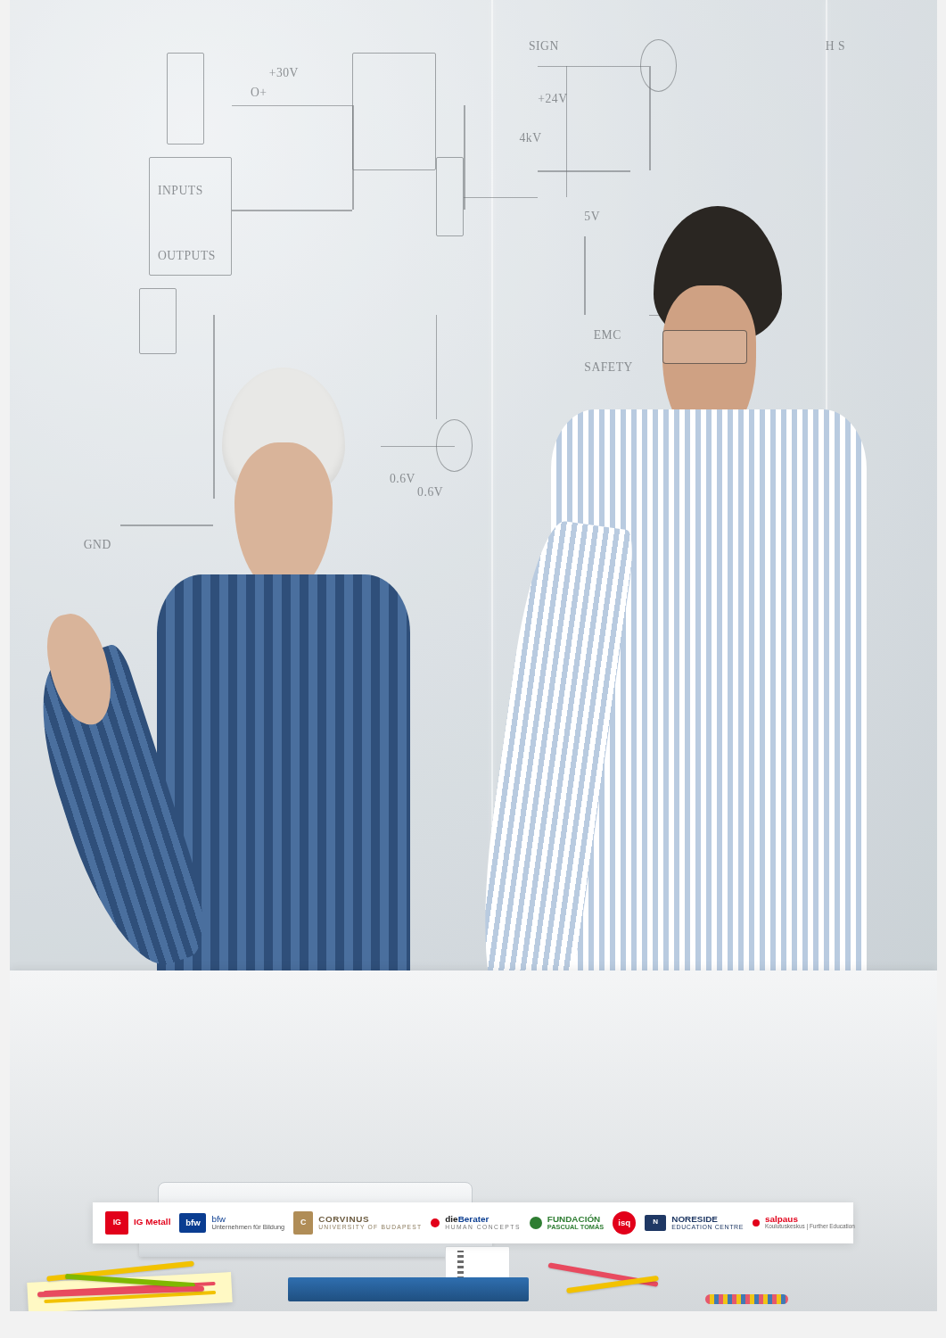+30V
SIGN
H S
+24V
4kV
5V
EMC
SAFETY
30
10
10
INPUTS
OUTPUTS
0.6V
0.6V
GND
O+
IG IG Metall
bfw bfwUnternehmen für Bildung
C CORVINUSUNIVERSITY OF BUDAPEST
dieBerater HUMAN CONCEPTS
FUNDACIÓNPASCUAL TOMÁS
isq
N NORESIDEEDUCATION CENTRE
salpausKoulutuskeskus | Further Education